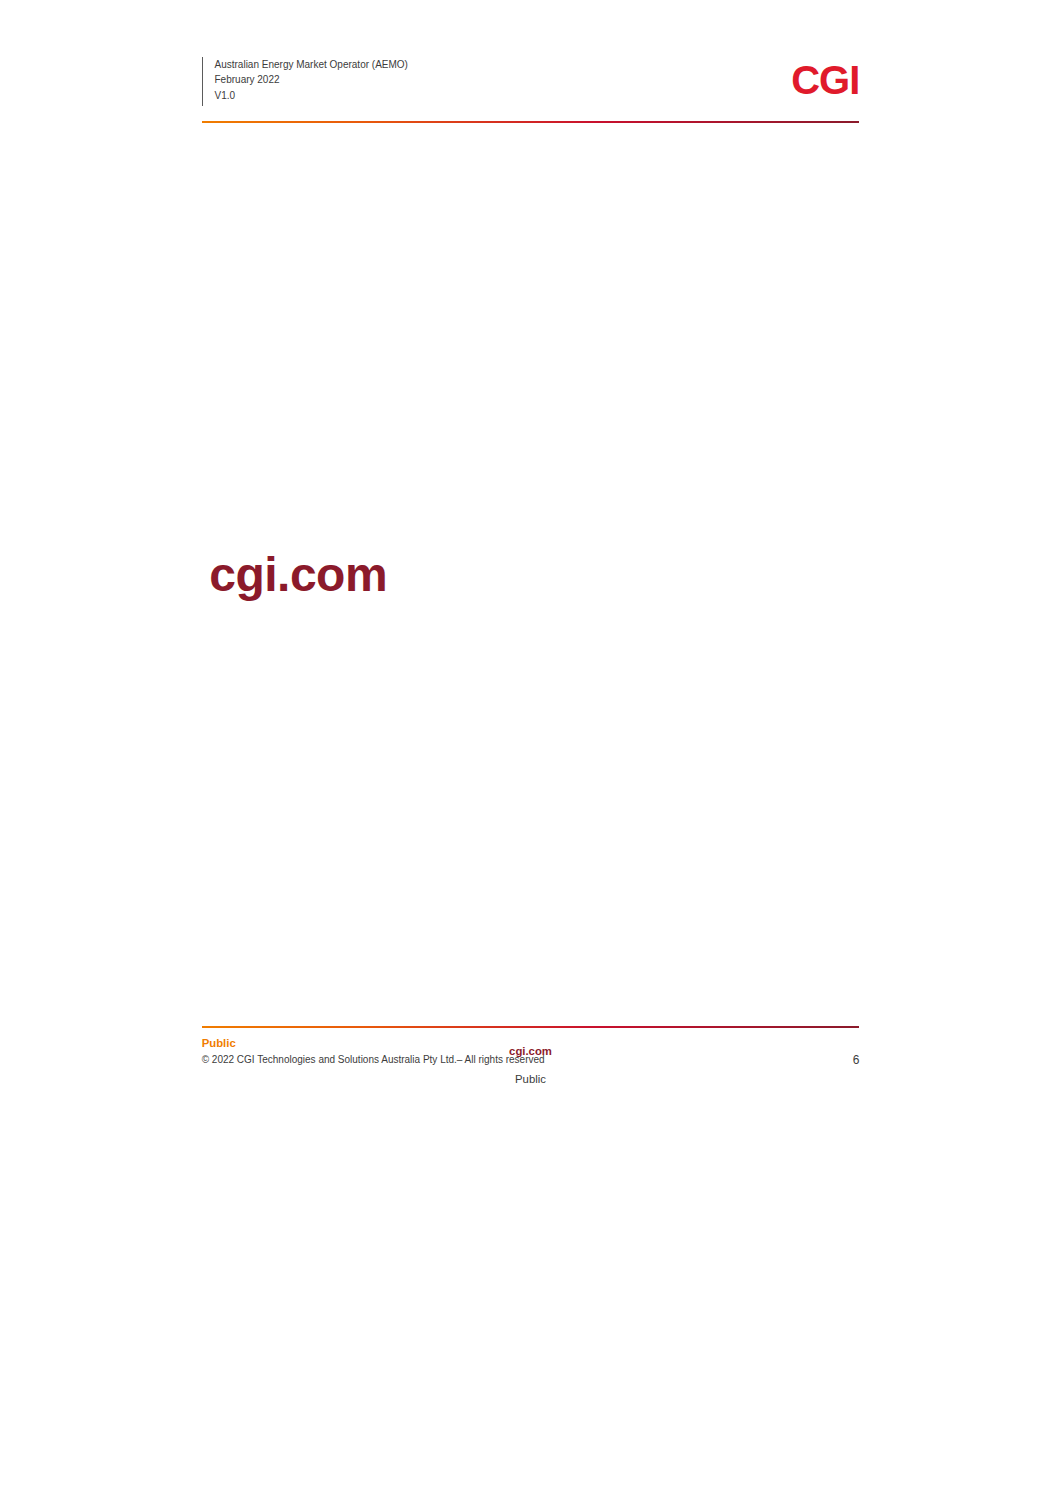Australian Energy Market Operator (AEMO)
February 2022
V1.0
CGI
cgi.com
Public
© 2022 CGI Technologies and Solutions Australia Pty Ltd.– All rights reserved
cgi.com
6
Public